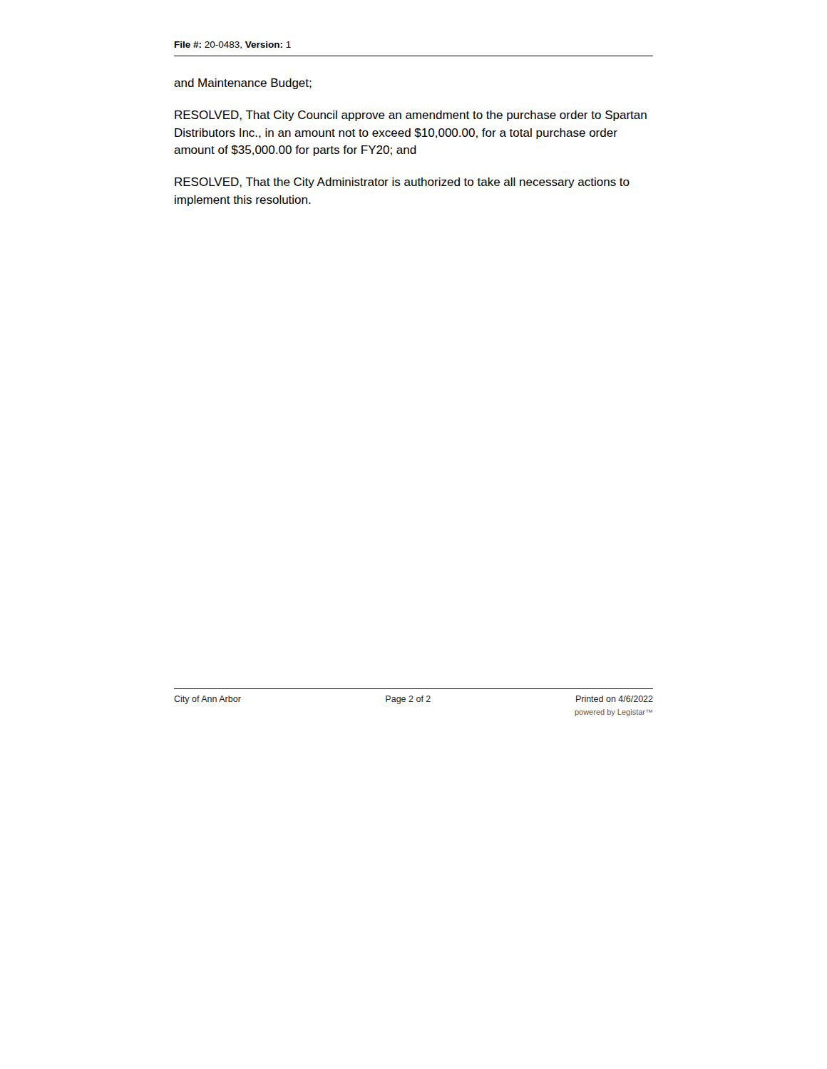File #: 20-0483, Version: 1
and Maintenance Budget;
RESOLVED, That City Council approve an amendment to the purchase order to Spartan Distributors Inc., in an amount not to exceed $10,000.00, for a total purchase order amount of $35,000.00 for parts for FY20; and
RESOLVED, That the City Administrator is authorized to take all necessary actions to implement this resolution.
City of Ann Arbor Page 2 of 2 Printed on 4/6/2022
powered by Legistar™